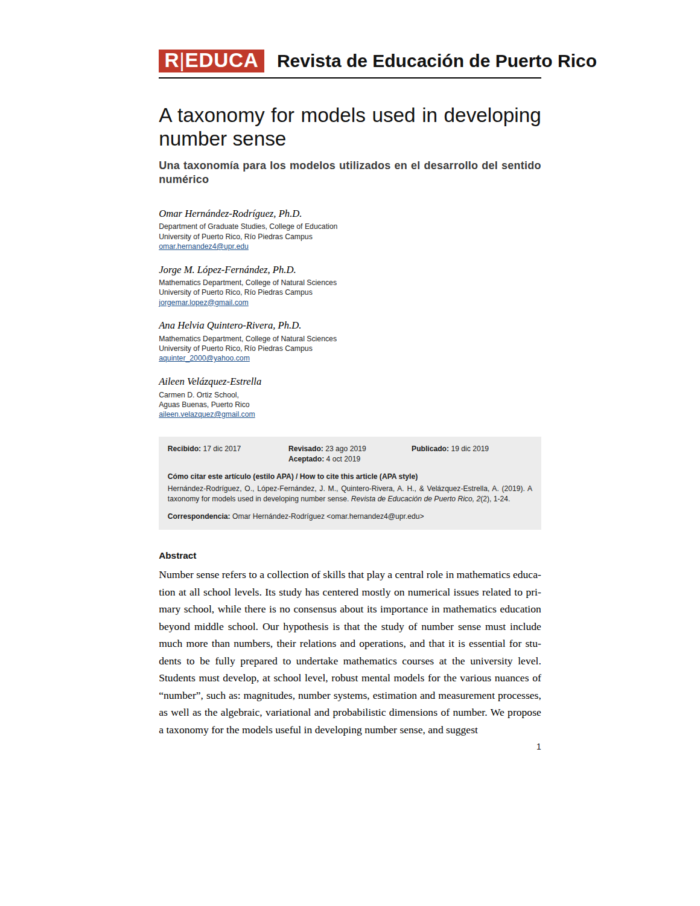R|EDUCA
Revista de Educación de Puerto Rico
A taxonomy for models used in developing number sense
Una taxonomía para los modelos utilizados en el desarrollo del sentido numérico
Omar Hernández-Rodríguez, Ph.D.
Department of Graduate Studies, College of Education
University of Puerto Rico, Río Piedras Campus
omar.hernandez4@upr.edu
Jorge M. López-Fernández, Ph.D.
Mathematics Department, College of Natural Sciences
University of Puerto Rico, Río Piedras Campus
jorgemar.lopez@gmail.com
Ana Helvia Quintero-Rivera, Ph.D.
Mathematics Department, College of Natural Sciences
University of Puerto Rico, Río Piedras Campus
aquinter_2000@yahoo.com
Aileen Velázquez-Estrella
Carmen D. Ortiz School,
Aguas Buenas, Puerto Rico
aileen.velazquez@gmail.com
Recibido: 17 dic 2017
Revisado: 23 ago 2019
Aceptado: 4 oct 2019
Publicado: 19 dic 2019
Cómo citar este artículo (estilo APA) / How to cite this article (APA style)
Hernández-Rodríguez, O., López-Fernández, J. M., Quintero-Rivera, A. H., & Velázquez-Estrella, A. (2019). A taxonomy for models used in developing number sense. Revista de Educación de Puerto Rico, 2(2), 1-24.
Correspondencia: Omar Hernández-Rodríguez <omar.hernandez4@upr.edu>
Abstract
Number sense refers to a collection of skills that play a central role in mathematics education at all school levels. Its study has centered mostly on numerical issues related to primary school, while there is no consensus about its importance in mathematics education beyond middle school. Our hypothesis is that the study of number sense must include much more than numbers, their relations and operations, and that it is essential for students to be fully prepared to undertake mathematics courses at the university level. Students must develop, at school level, robust mental models for the various nuances of “number”, such as: magnitudes, number systems, estimation and measurement processes, as well as the algebraic, variational and probabilistic dimensions of number. We propose a taxonomy for the models useful in developing number sense, and suggest
1